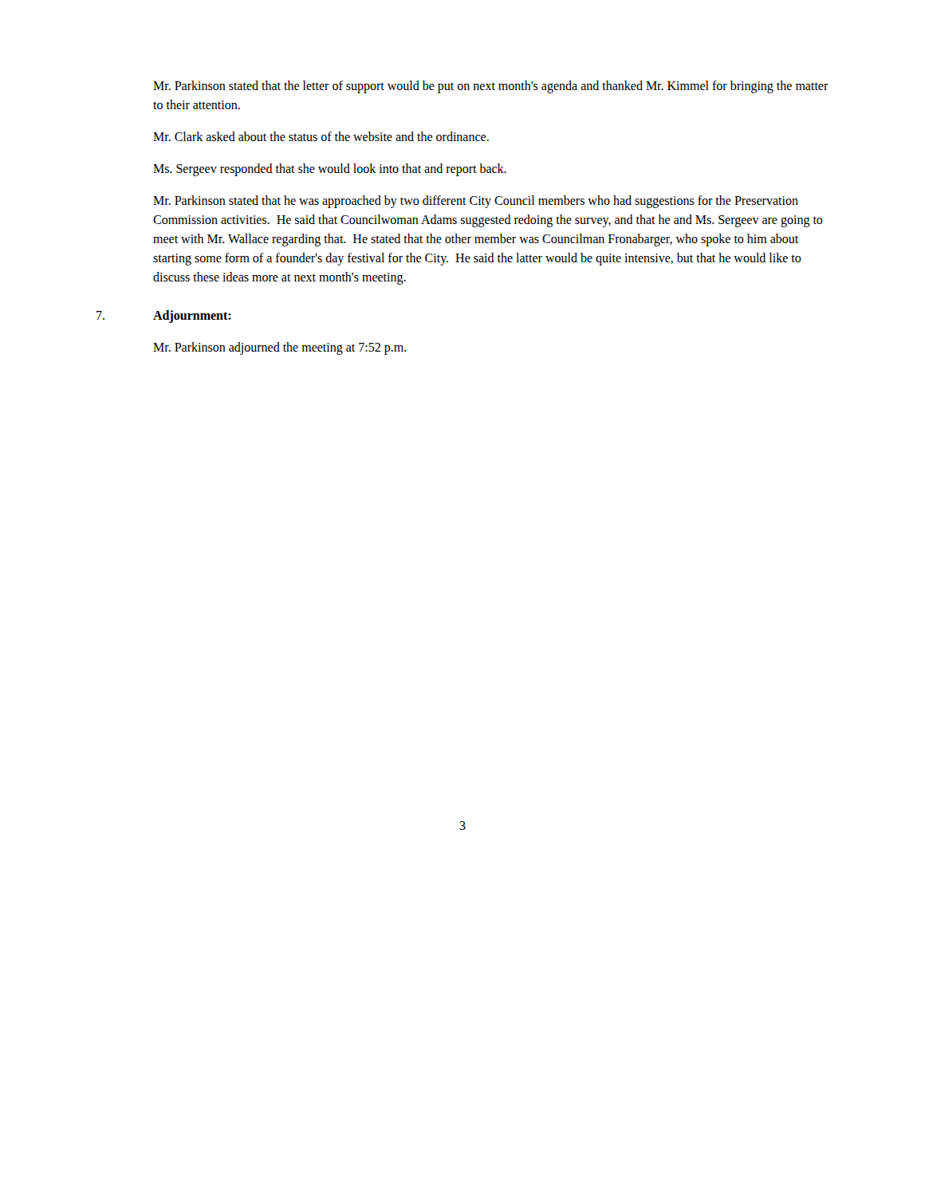Mr. Parkinson stated that the letter of support would be put on next month's agenda and thanked Mr. Kimmel for bringing the matter to their attention.
Mr. Clark asked about the status of the website and the ordinance.
Ms. Sergeev responded that she would look into that and report back.
Mr. Parkinson stated that he was approached by two different City Council members who had suggestions for the Preservation Commission activities. He said that Councilwoman Adams suggested redoing the survey, and that he and Ms. Sergeev are going to meet with Mr. Wallace regarding that. He stated that the other member was Councilman Fronabarger, who spoke to him about starting some form of a founder's day festival for the City. He said the latter would be quite intensive, but that he would like to discuss these ideas more at next month's meeting.
7.
Adjournment:
Mr. Parkinson adjourned the meeting at 7:52 p.m.
3